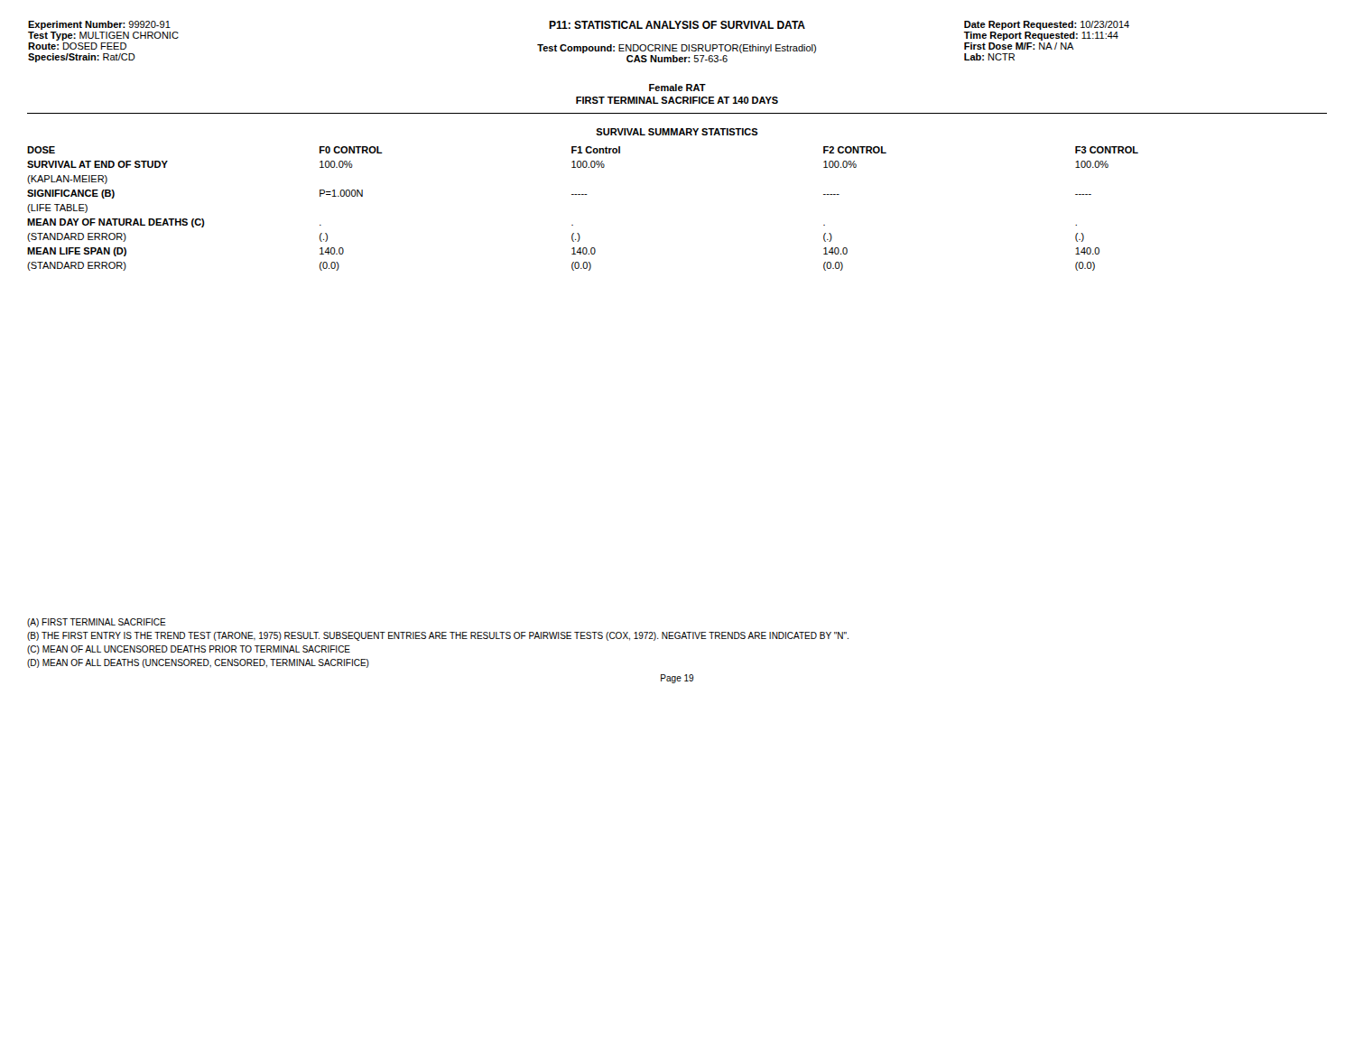| Experiment Number: 99920-91 Test Type: MULTIGEN CHRONIC Route: DOSED FEED Species/Strain: Rat/CD | P11: STATISTICAL ANALYSIS OF SURVIVAL DATA Test Compound: ENDOCRINE DISRUPTOR(Ethinyl Estradiol) CAS Number: 57-63-6 | Date Report Requested: 10/23/2014 Time Report Requested: 11:11:44 First Dose M/F: NA / NA Lab: NCTR |
Female RAT
FIRST TERMINAL SACRIFICE AT 140 DAYS
SURVIVAL SUMMARY STATISTICS
| DOSE | F0 CONTROL | F1 Control | F2 CONTROL | F3 CONTROL |
| --- | --- | --- | --- | --- |
| SURVIVAL AT END OF STUDY | 100.0% | 100.0% | 100.0% | 100.0% |
| (KAPLAN-MEIER) | | | | |
| SIGNIFICANCE (B) | P=1.000N | ----- | ----- | ----- |
| (LIFE TABLE) | | | | |
| MEAN DAY OF NATURAL DEATHS (C) | . | . | . | . |
| (STANDARD ERROR) | (.) | (.) | (.) | (.) |
| MEAN LIFE SPAN (D) | 140.0 | 140.0 | 140.0 | 140.0 |
| (STANDARD ERROR) | (0.0) | (0.0) | (0.0) | (0.0) |
(A) FIRST TERMINAL SACRIFICE
(B) THE FIRST ENTRY IS THE TREND TEST (TARONE, 1975) RESULT. SUBSEQUENT ENTRIES ARE THE RESULTS OF PAIRWISE TESTS (COX, 1972). NEGATIVE TRENDS ARE INDICATED BY "N".
(C) MEAN OF ALL UNCENSORED DEATHS PRIOR TO TERMINAL SACRIFICE
(D) MEAN OF ALL DEATHS (UNCENSORED, CENSORED, TERMINAL SACRIFICE)
Page 19